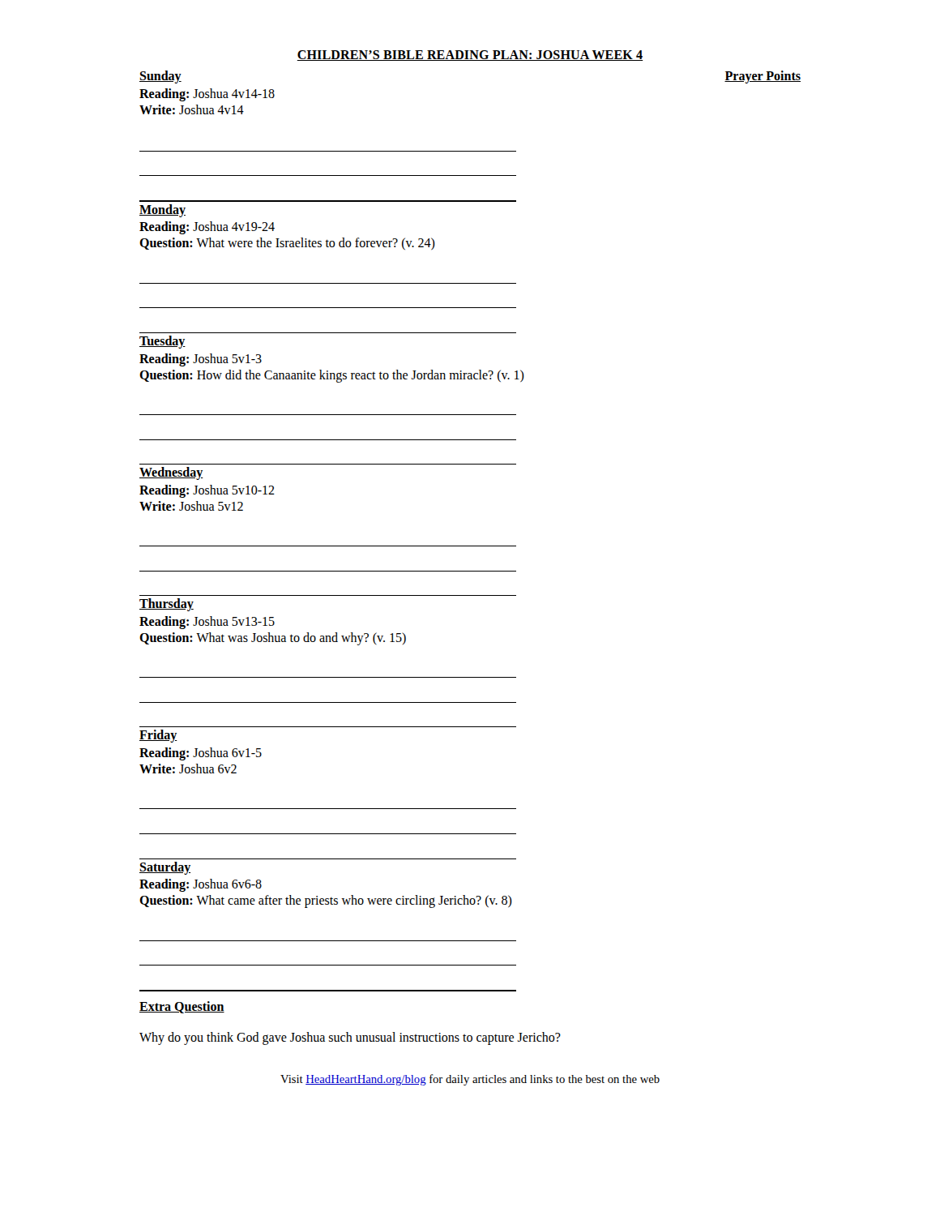CHILDREN’S BIBLE READING PLAN: JOSHUA WEEK 4
Sunday
Reading: Joshua 4v14-18
Write: Joshua 4v14
Prayer Points
Monday
Reading: Joshua 4v19-24
Question: What were the Israelites to do forever? (v. 24)
Tuesday
Reading: Joshua 5v1-3
Question: How did the Canaanite kings react to the Jordan miracle? (v. 1)
Wednesday
Reading: Joshua 5v10-12
Write: Joshua 5v12
Thursday
Reading: Joshua 5v13-15
Question: What was Joshua to do and why? (v. 15)
Friday
Reading: Joshua 6v1-5
Write: Joshua 6v2
Saturday
Reading: Joshua 6v6-8
Question: What came after the priests who were circling Jericho? (v. 8)
Extra Question
Why do you think God gave Joshua such unusual instructions to capture Jericho?
Visit HeadHeartHand.org/blog for daily articles and links to the best on the web